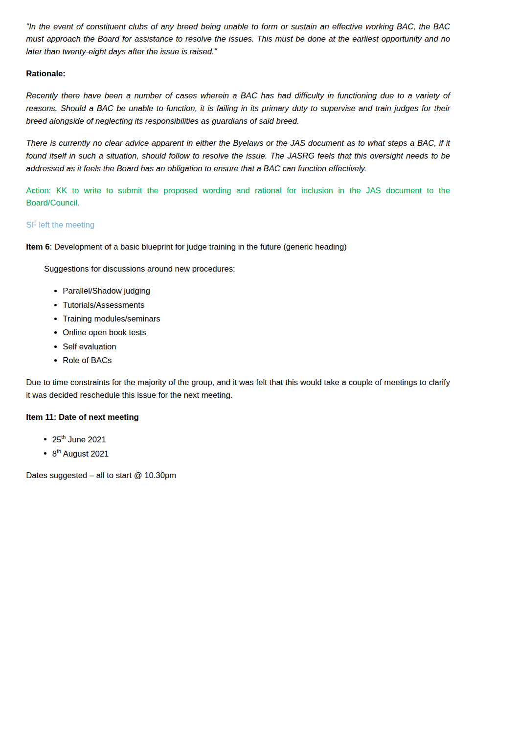"In the event of constituent clubs of any breed being unable to form or sustain an effective working BAC, the BAC must approach the Board for assistance to resolve the issues. This must be done at the earliest opportunity and no later than twenty-eight days after the issue is raised."
Rationale:
Recently there have been a number of cases wherein a BAC has had difficulty in functioning due to a variety of reasons. Should a BAC be unable to function, it is failing in its primary duty to supervise and train judges for their breed alongside of neglecting its responsibilities as guardians of said breed.
There is currently no clear advice apparent in either the Byelaws or the JAS document as to what steps a BAC, if it found itself in such a situation, should follow to resolve the issue. The JASRG feels that this oversight needs to be addressed as it feels the Board has an obligation to ensure that a BAC can function effectively.
Action: KK to write to submit the proposed wording and rational for inclusion in the JAS document to the Board/Council.
SF left the meeting
Item 6: Development of a basic blueprint for judge training in the future (generic heading)
Suggestions for discussions around new procedures:
Parallel/Shadow judging
Tutorials/Assessments
Training modules/seminars
Online open book tests
Self evaluation
Role of BACs
Due to time constraints for the majority of the group, and it was felt that this would take a couple of meetings to clarify it was decided reschedule this issue for the next meeting.
Item 11: Date of next meeting
25th June 2021
8th August 2021
Dates suggested – all to start @ 10.30pm